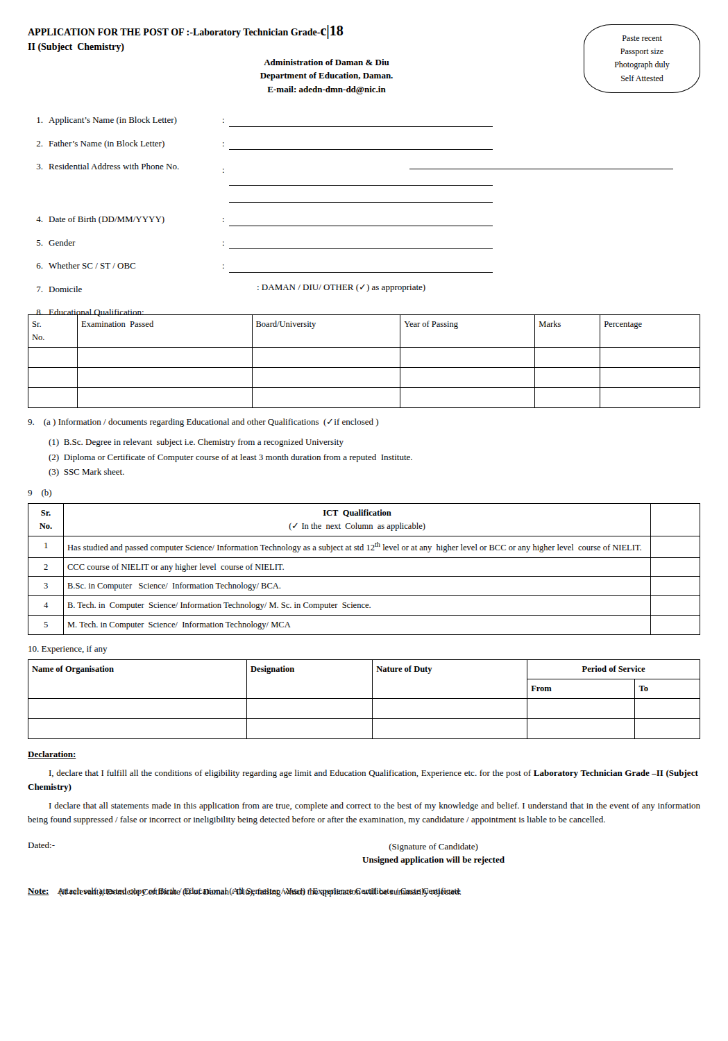Paste recent
Passport size
Photograph duly
Self Attested
APPLICATION FOR THE POST OF :-Laboratory Technician Grade-c|18
II (Subject Chemistry)
Administration of Daman & Diu
Department of Education, Daman.
E-mail: adedn-dmn-dd@nic.in
Applicant’s Name (in Block Letter):
Father’s Name (in Block Letter):
Residential Address with Phone No.:
Date of Birth (DD/MM/YYYY):
Gender:
Whether SC / ST / OBC:
Domicile
Educational Qualification:
: DAMAN / DIU/ OTHER (✓) as appropriate)
| Sr. No. | Examination Passed | Board/University | Year of Passing | Marks | Percentage |
| --- | --- | --- | --- | --- | --- |
9. (a ) Information / documents regarding Educational and other Qualifications (✓if enclosed )
(1) B.Sc. Degree in relevant subject i.e. Chemistry from a recognized University
(2) Diploma or Certificate of Computer course of at least 3 month duration from a reputed Institute.
(3) SSC Mark sheet.
9 (b)
| Sr. No. | ICT Qualification (✓ In the next Column as applicable) | |
| --- | --- | --- |
| 1 | Has studied and passed computer Science/ Information Technology as a subject at std 12 th level or at any higher level or BCC or any higher level course of NIELIT. | |
| 2 | CCC course of NIELIT or any higher level course of NIELIT. | |
| 3 | B.Sc. in Computer Science/ Information Technology/ BCA. | |
| 4 | B. Tech. in Computer Science/ Information Technology/ M. Sc. in Computer Science. | |
| 5 | M. Tech. in Computer Science/ Information Technology/ MCA | |
10. Experience, if any
| Name of Organisation | Designation | Nature of Duty | Period of Service |
| --- | --- | --- | --- |
| From | To |
Declaration:
I, declare that I fulfill all the conditions of eligibility regarding age limit and Education Qualification, Experience etc. for the post of Laboratory Technician Grade –II (Subject Chemistry)
I declare that all statements made in this application from are true, complete and correct to the best of my knowledge and belief. I understand that in the event of any information being found suppressed / false or incorrect or ineligibility being detected before or after the examination, my candidature / appointment is liable to be cancelled.
Dated:-
(Signature of Candidate)
Unsigned application will be rejected
Note: Attach self attested copy of Birth / Educational (All Semester / Year) / Experience Certificate / Caste Certificate (if relevant), Domicile Certificate (if of Daman / Diu), failing which the application will be summarily rejected.